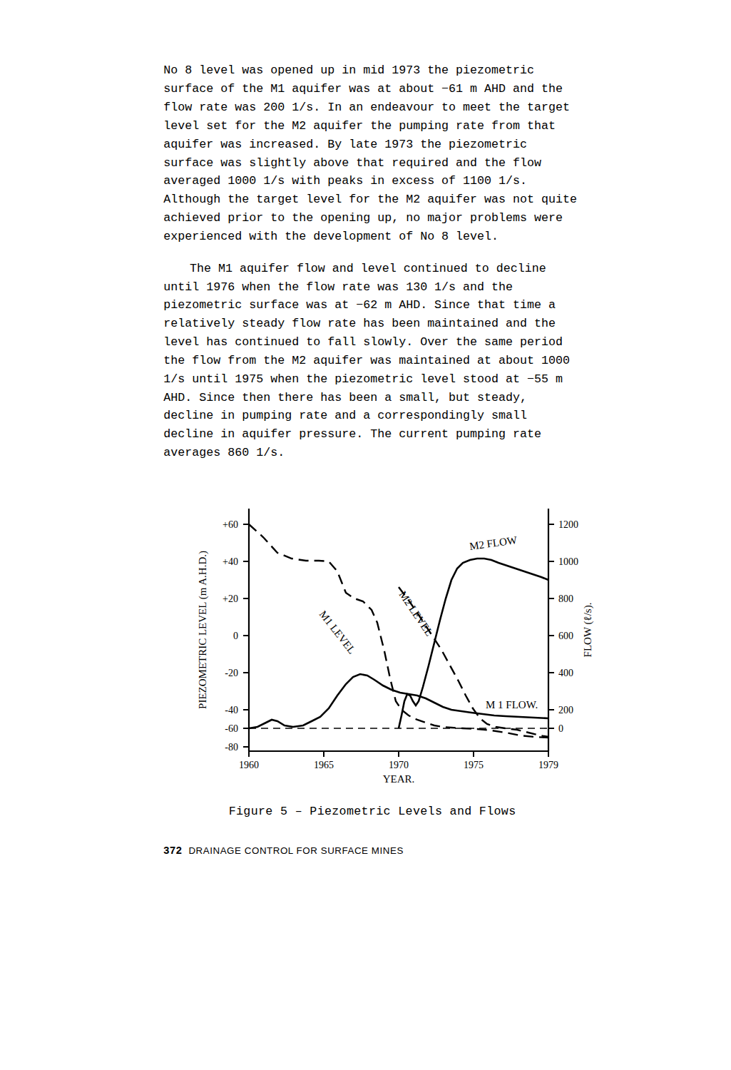No 8 level was opened up in mid 1973 the piezometric surface of the M1 aquifer was at about −61 m AHD and the flow rate was 200 1/s. In an endeavour to meet the target level set for the M2 aquifer the pumping rate from that aquifer was increased. By late 1973 the piezometric surface was slightly above that required and the flow averaged 1000 1/s with peaks in excess of 1100 1/s. Although the target level for the M2 aquifer was not quite achieved prior to the opening up, no major problems were experienced with the development of No 8 level.
The M1 aquifer flow and level continued to decline until 1976 when the flow rate was 130 1/s and the piezometric surface was at −62 m AHD. Since that time a relatively steady flow rate has been maintained and the level has continued to fall slowly. Over the same period the flow from the M2 aquifer was maintained at about 1000 1/s until 1975 when the piezometric level stood at −55 m AHD. Since then there has been a small, but steady, decline in pumping rate and a correspondingly small decline in aquifer pressure. The current pumping rate averages 860 1/s.
+60 +40 +20 0 -20 -40 -60 -80 1200 1000 800 600 400 200 0 1960 1965 1970 1975 1979 PIEZOMETRIC LEVEL (m A.H.D.) FLOW (ℓ/s). YEAR. M1 LEVEL M2 LEVEL M 1 FLOW. M2 FLOW
Figure 5 – Piezometric Levels and Flows
372 DRAINAGE CONTROL FOR SURFACE MINES